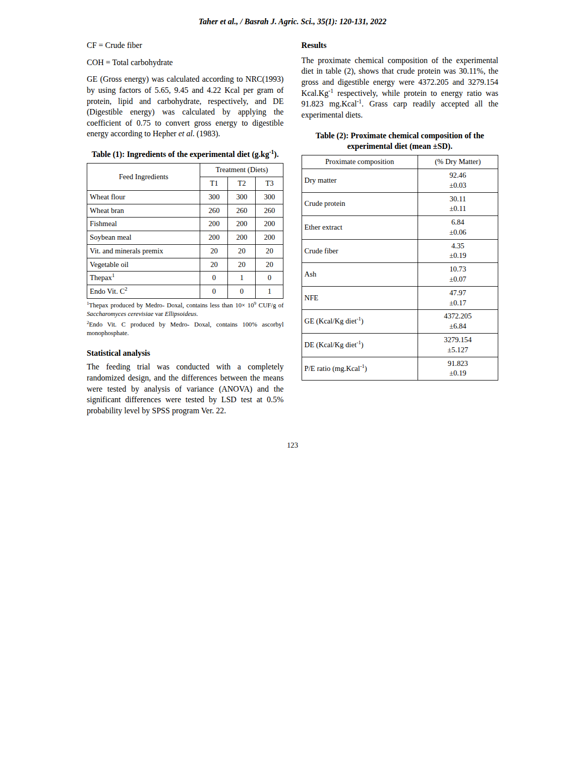Taher et al., / Basrah J. Agric. Sci., 35(1): 120-131, 2022
CF = Crude fiber
COH = Total carbohydrate
GE (Gross energy) was calculated according to NRC(1993) by using factors of 5.65, 9.45 and 4.22 Kcal per gram of protein, lipid and carbohydrate, respectively, and DE (Digestible energy) was calculated by applying the coefficient of 0.75 to convert gross energy to digestible energy according to Hepher et al. (1983).
Table (1): Ingredients of the experimental diet (g.kg-1).
| Feed Ingredients | Treatment (Diets) |
| --- | --- |
| T1 | T2 | T3 |
| Wheat flour | 300 | 300 | 300 |
| Wheat bran | 260 | 260 | 260 |
| Fishmeal | 200 | 200 | 200 |
| Soybean meal | 200 | 200 | 200 |
| Vit. and minerals premix | 20 | 20 | 20 |
| Vegetable oil | 20 | 20 | 20 |
| Thepax 1 | 0 | 1 | 0 |
| Endo Vit. C 2 | 0 | 0 | 1 |
1Thepax produced by Medro- Doxal, contains less than 10× 109 CUF/g of Saccharomyces cerevisiae var Ellipsoideus.
2Endo Vit. C produced by Medro- Doxal, contains 100% ascorbyl monophosphate.
Statistical analysis
The feeding trial was conducted with a completely randomized design, and the differences between the means were tested by analysis of variance (ANOVA) and the significant differences were tested by LSD test at 0.5% probability level by SPSS program Ver. 22.
Results
The proximate chemical composition of the experimental diet in table (2), shows that crude protein was 30.11%, the gross and digestible energy were 4372.205 and 3279.154 Kcal.Kg-1 respectively, while protein to energy ratio was 91.823 mg.Kcal-1. Grass carp readily accepted all the experimental diets.
Table (2): Proximate chemical composition of the experimental diet (mean ±SD).
| Proximate composition | (% Dry Matter) |
| --- | --- |
| Dry matter | 92.46 ±0.03 |
| Crude protein | 30.11 ±0.11 |
| Ether extract | 6.84 ±0.06 |
| Crude fiber | 4.35 ±0.19 |
| Ash | 10.73 ±0.07 |
| NFE | 47.97 ±0.17 |
| GE (Kcal/Kg diet -1 ) | 4372.205 ±6.84 |
| DE (Kcal/Kg diet -1 ) | 3279.154 ±5.127 |
| P/E ratio (mg.Kcal -1 ) | 91.823 ±0.19 |
123